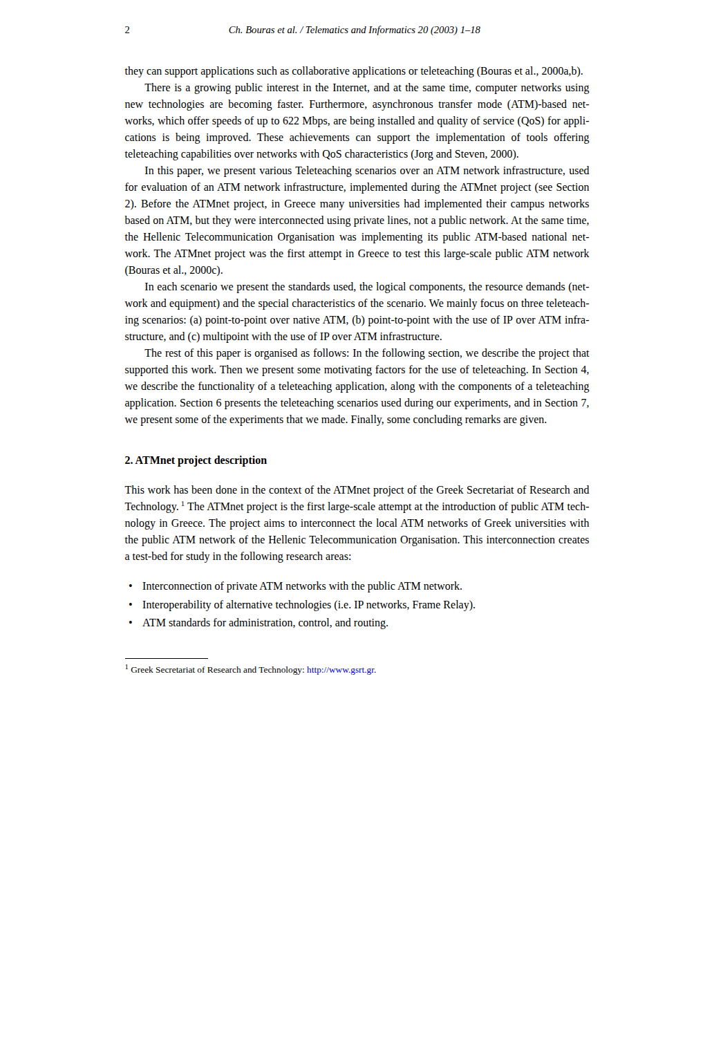2 Ch. Bouras et al. / Telematics and Informatics 20 (2003) 1–18
they can support applications such as collaborative applications or teleteaching (Bouras et al., 2000a,b).
There is a growing public interest in the Internet, and at the same time, computer networks using new technologies are becoming faster. Furthermore, asynchronous transfer mode (ATM)-based networks, which offer speeds of up to 622 Mbps, are being installed and quality of service (QoS) for applications is being improved. These achievements can support the implementation of tools offering teleteaching capabilities over networks with QoS characteristics (Jorg and Steven, 2000).
In this paper, we present various Teleteaching scenarios over an ATM network infrastructure, used for evaluation of an ATM network infrastructure, implemented during the ATMnet project (see Section 2). Before the ATMnet project, in Greece many universities had implemented their campus networks based on ATM, but they were interconnected using private lines, not a public network. At the same time, the Hellenic Telecommunication Organisation was implementing its public ATM-based national network. The ATMnet project was the first attempt in Greece to test this large-scale public ATM network (Bouras et al., 2000c).
In each scenario we present the standards used, the logical components, the resource demands (network and equipment) and the special characteristics of the scenario. We mainly focus on three teleteaching scenarios: (a) point-to-point over native ATM, (b) point-to-point with the use of IP over ATM infrastructure, and (c) multipoint with the use of IP over ATM infrastructure.
The rest of this paper is organised as follows: In the following section, we describe the project that supported this work. Then we present some motivating factors for the use of teleteaching. In Section 4, we describe the functionality of a teleteaching application, along with the components of a teleteaching application. Section 6 presents the teleteaching scenarios used during our experiments, and in Section 7, we present some of the experiments that we made. Finally, some concluding remarks are given.
2. ATMnet project description
This work has been done in the context of the ATMnet project of the Greek Secretariat of Research and Technology. 1 The ATMnet project is the first large-scale attempt at the introduction of public ATM technology in Greece. The project aims to interconnect the local ATM networks of Greek universities with the public ATM network of the Hellenic Telecommunication Organisation. This interconnection creates a test-bed for study in the following research areas:
Interconnection of private ATM networks with the public ATM network.
Interoperability of alternative technologies (i.e. IP networks, Frame Relay).
ATM standards for administration, control, and routing.
1 Greek Secretariat of Research and Technology: http://www.gsrt.gr.